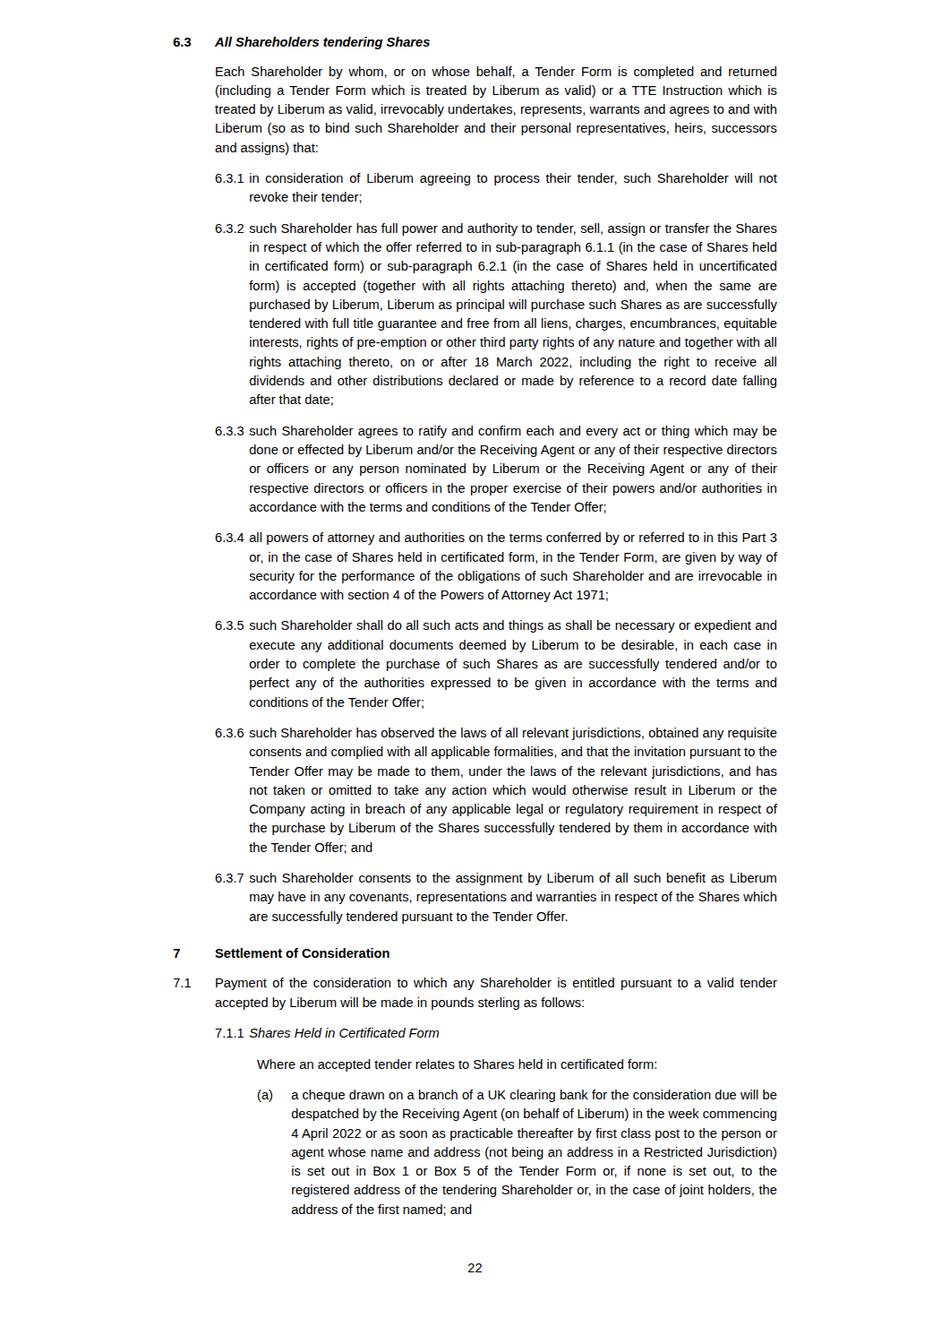6.3
All Shareholders tendering Shares
Each Shareholder by whom, or on whose behalf, a Tender Form is completed and returned (including a Tender Form which is treated by Liberum as valid) or a TTE Instruction which is treated by Liberum as valid, irrevocably undertakes, represents, warrants and agrees to and with Liberum (so as to bind such Shareholder and their personal representatives, heirs, successors and assigns) that:
6.3.1
in consideration of Liberum agreeing to process their tender, such Shareholder will not revoke their tender;
6.3.2
such Shareholder has full power and authority to tender, sell, assign or transfer the Shares in respect of which the offer referred to in sub-paragraph 6.1.1 (in the case of Shares held in certificated form) or sub-paragraph 6.2.1 (in the case of Shares held in uncertificated form) is accepted (together with all rights attaching thereto) and, when the same are purchased by Liberum, Liberum as principal will purchase such Shares as are successfully tendered with full title guarantee and free from all liens, charges, encumbrances, equitable interests, rights of pre-emption or other third party rights of any nature and together with all rights attaching thereto, on or after 18 March 2022, including the right to receive all dividends and other distributions declared or made by reference to a record date falling after that date;
6.3.3
such Shareholder agrees to ratify and confirm each and every act or thing which may be done or effected by Liberum and/or the Receiving Agent or any of their respective directors or officers or any person nominated by Liberum or the Receiving Agent or any of their respective directors or officers in the proper exercise of their powers and/or authorities in accordance with the terms and conditions of the Tender Offer;
6.3.4
all powers of attorney and authorities on the terms conferred by or referred to in this Part 3 or, in the case of Shares held in certificated form, in the Tender Form, are given by way of security for the performance of the obligations of such Shareholder and are irrevocable in accordance with section 4 of the Powers of Attorney Act 1971;
6.3.5
such Shareholder shall do all such acts and things as shall be necessary or expedient and execute any additional documents deemed by Liberum to be desirable, in each case in order to complete the purchase of such Shares as are successfully tendered and/or to perfect any of the authorities expressed to be given in accordance with the terms and conditions of the Tender Offer;
6.3.6
such Shareholder has observed the laws of all relevant jurisdictions, obtained any requisite consents and complied with all applicable formalities, and that the invitation pursuant to the Tender Offer may be made to them, under the laws of the relevant jurisdictions, and has not taken or omitted to take any action which would otherwise result in Liberum or the Company acting in breach of any applicable legal or regulatory requirement in respect of the purchase by Liberum of the Shares successfully tendered by them in accordance with the Tender Offer; and
6.3.7
such Shareholder consents to the assignment by Liberum of all such benefit as Liberum may have in any covenants, representations and warranties in respect of the Shares which are successfully tendered pursuant to the Tender Offer.
7
Settlement of Consideration
7.1
Payment of the consideration to which any Shareholder is entitled pursuant to a valid tender accepted by Liberum will be made in pounds sterling as follows:
7.1.1
Shares Held in Certificated Form
Where an accepted tender relates to Shares held in certificated form:
(a)
a cheque drawn on a branch of a UK clearing bank for the consideration due will be despatched by the Receiving Agent (on behalf of Liberum) in the week commencing 4 April 2022 or as soon as practicable thereafter by first class post to the person or agent whose name and address (not being an address in a Restricted Jurisdiction) is set out in Box 1 or Box 5 of the Tender Form or, if none is set out, to the registered address of the tendering Shareholder or, in the case of joint holders, the address of the first named; and
22